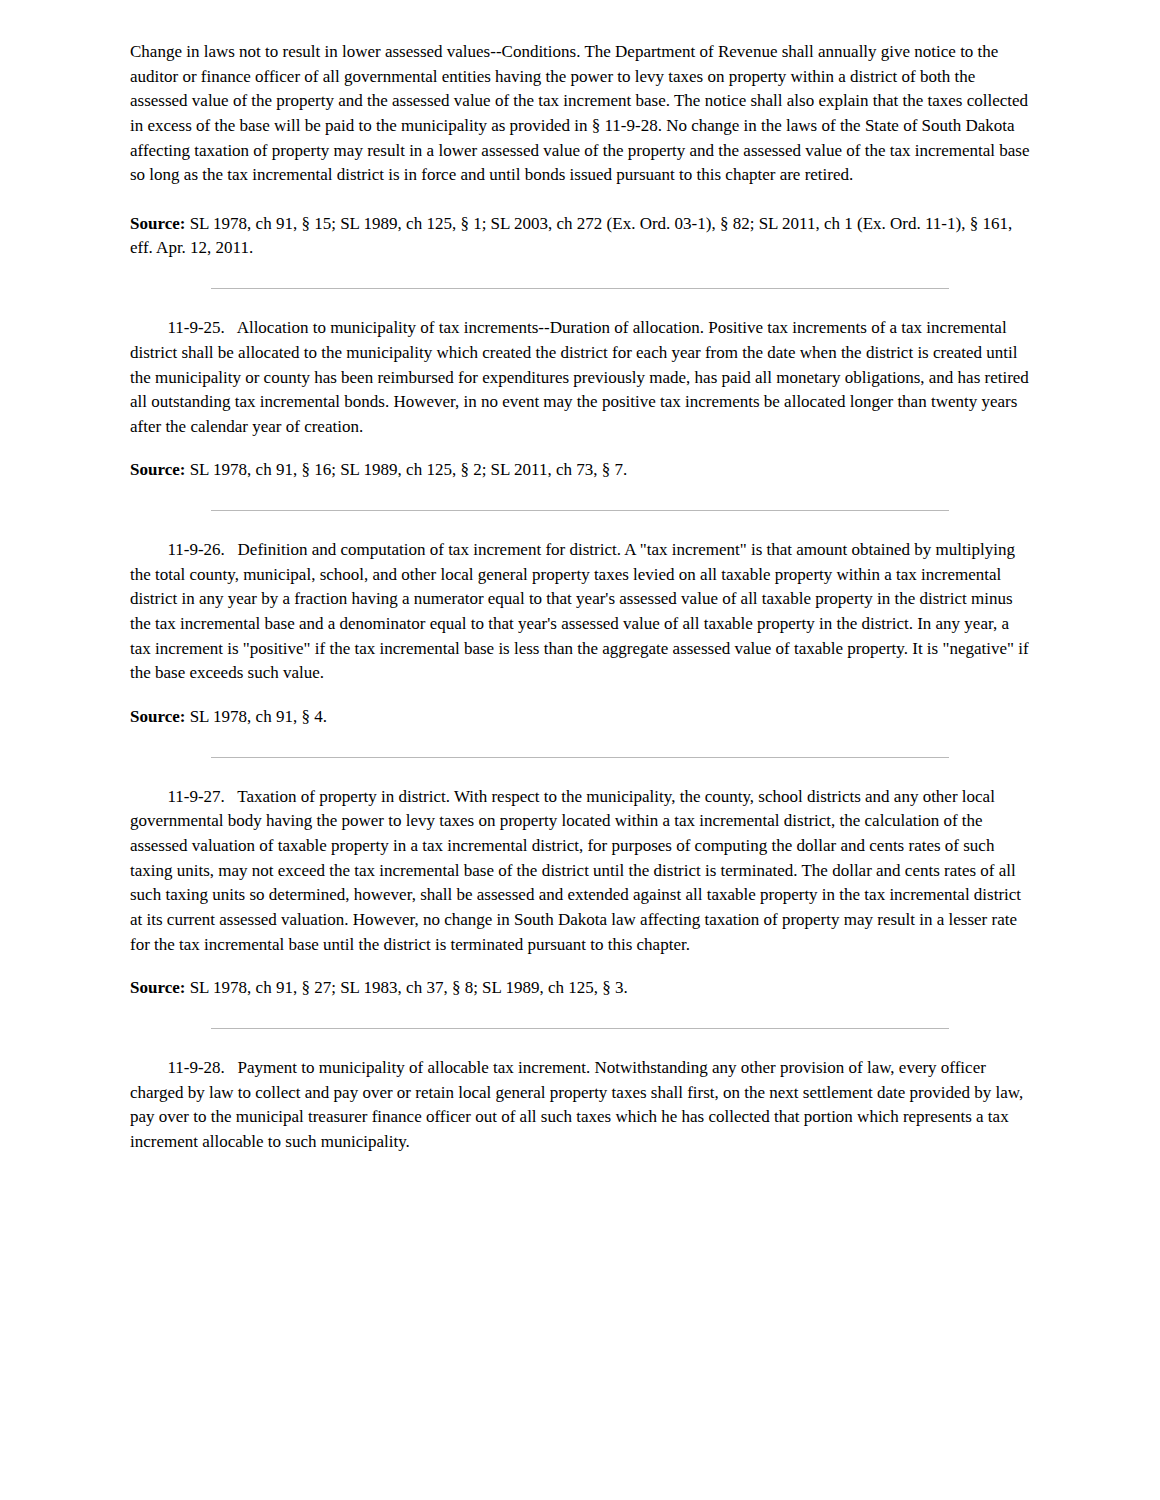Change in laws not to result in lower assessed values--Conditions. The Department of Revenue shall annually give notice to the auditor or finance officer of all governmental entities having the power to levy taxes on property within a district of both the assessed value of the property and the assessed value of the tax increment base. The notice shall also explain that the taxes collected in excess of the base will be paid to the municipality as provided in § 11-9-28. No change in the laws of the State of South Dakota affecting taxation of property may result in a lower assessed value of the property and the assessed value of the tax incremental base so long as the tax incremental district is in force and until bonds issued pursuant to this chapter are retired.
Source: SL 1978, ch 91, § 15; SL 1989, ch 125, § 1; SL 2003, ch 272 (Ex. Ord. 03-1), § 82; SL 2011, ch 1 (Ex. Ord. 11-1), § 161, eff. Apr. 12, 2011.
11-9-25. Allocation to municipality of tax increments--Duration of allocation. Positive tax increments of a tax incremental district shall be allocated to the municipality which created the district for each year from the date when the district is created until the municipality or county has been reimbursed for expenditures previously made, has paid all monetary obligations, and has retired all outstanding tax incremental bonds. However, in no event may the positive tax increments be allocated longer than twenty years after the calendar year of creation.
Source: SL 1978, ch 91, § 16; SL 1989, ch 125, § 2; SL 2011, ch 73, § 7.
11-9-26. Definition and computation of tax increment for district. A "tax increment" is that amount obtained by multiplying the total county, municipal, school, and other local general property taxes levied on all taxable property within a tax incremental district in any year by a fraction having a numerator equal to that year's assessed value of all taxable property in the district minus the tax incremental base and a denominator equal to that year's assessed value of all taxable property in the district. In any year, a tax increment is "positive" if the tax incremental base is less than the aggregate assessed value of taxable property. It is "negative" if the base exceeds such value.
Source: SL 1978, ch 91, § 4.
11-9-27. Taxation of property in district. With respect to the municipality, the county, school districts and any other local governmental body having the power to levy taxes on property located within a tax incremental district, the calculation of the assessed valuation of taxable property in a tax incremental district, for purposes of computing the dollar and cents rates of such taxing units, may not exceed the tax incremental base of the district until the district is terminated. The dollar and cents rates of all such taxing units so determined, however, shall be assessed and extended against all taxable property in the tax incremental district at its current assessed valuation. However, no change in South Dakota law affecting taxation of property may result in a lesser rate for the tax incremental base until the district is terminated pursuant to this chapter.
Source: SL 1978, ch 91, § 27; SL 1983, ch 37, § 8; SL 1989, ch 125, § 3.
11-9-28. Payment to municipality of allocable tax increment. Notwithstanding any other provision of law, every officer charged by law to collect and pay over or retain local general property taxes shall first, on the next settlement date provided by law, pay over to the municipal treasurer finance officer out of all such taxes which he has collected that portion which represents a tax increment allocable to such municipality.